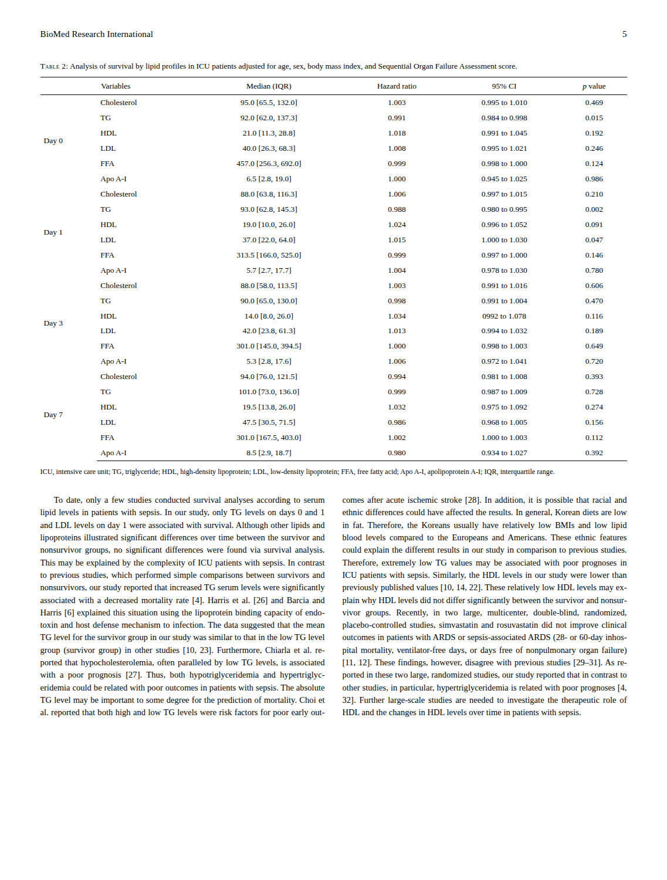BioMed Research International
5
Table 2: Analysis of survival by lipid profiles in ICU patients adjusted for age, sex, body mass index, and Sequential Organ Failure Assessment score.
| Variables | Median (IQR) | Hazard ratio | 95% CI | p value |
| --- | --- | --- | --- | --- |
| Day 0 | Cholesterol | 95.0 [65.5, 132.0] | 1.003 | 0.995 to 1.010 | 0.469 |
| TG | 92.0 [62.0, 137.3] | 0.991 | 0.984 to 0.998 | 0.015 |
| HDL | 21.0 [11.3, 28.8] | 1.018 | 0.991 to 1.045 | 0.192 |
| LDL | 40.0 [26.3, 68.3] | 1.008 | 0.995 to 1.021 | 0.246 |
| FFA | 457.0 [256.3, 692.0] | 0.999 | 0.998 to 1.000 | 0.124 |
| Apo A-I | 6.5 [2.8, 19.0] | 1.000 | 0.945 to 1.025 | 0.986 |
| Day 1 | Cholesterol | 88.0 [63.8, 116.3] | 1.006 | 0.997 to 1.015 | 0.210 |
| TG | 93.0 [62.8, 145.3] | 0.988 | 0.980 to 0.995 | 0.002 |
| HDL | 19.0 [10.0, 26.0] | 1.024 | 0.996 to 1.052 | 0.091 |
| LDL | 37.0 [22.0, 64.0] | 1.015 | 1.000 to 1.030 | 0.047 |
| FFA | 313.5 [166.0, 525.0] | 0.999 | 0.997 to 1.000 | 0.146 |
| Apo A-I | 5.7 [2.7, 17.7] | 1.004 | 0.978 to 1.030 | 0.780 |
| Day 3 | Cholesterol | 88.0 [58.0, 113.5] | 1.003 | 0.991 to 1.016 | 0.606 |
| TG | 90.0 [65.0, 130.0] | 0.998 | 0.991 to 1.004 | 0.470 |
| HDL | 14.0 [8.0, 26.0] | 1.034 | 0992 to 1.078 | 0.116 |
| LDL | 42.0 [23.8, 61.3] | 1.013 | 0.994 to 1.032 | 0.189 |
| FFA | 301.0 [145.0, 394.5] | 1.000 | 0.998 to 1.003 | 0.649 |
| Apo A-I | 5.3 [2.8, 17.6] | 1.006 | 0.972 to 1.041 | 0.720 |
| Day 7 | Cholesterol | 94.0 [76.0, 121.5] | 0.994 | 0.981 to 1.008 | 0.393 |
| TG | 101.0 [73.0, 136.0] | 0.999 | 0.987 to 1.009 | 0.728 |
| HDL | 19.5 [13.8, 26.0] | 1.032 | 0.975 to 1.092 | 0.274 |
| LDL | 47.5 [30.5, 71.5] | 0.986 | 0.968 to 1.005 | 0.156 |
| FFA | 301.0 [167.5, 403.0] | 1.002 | 1.000 to 1.003 | 0.112 |
| Apo A-I | 8.5 [2.9, 18.7] | 0.980 | 0.934 to 1.027 | 0.392 |
ICU, intensive care unit; TG, triglyceride; HDL, high-density lipoprotein; LDL, low-density lipoprotein; FFA, free fatty acid; Apo A-I, apolipoprotein A-I; IQR, interquartile range.
To date, only a few studies conducted survival analyses according to serum lipid levels in patients with sepsis. In our study, only TG levels on days 0 and 1 and LDL levels on day 1 were associated with survival. Although other lipids and lipoproteins illustrated significant differences over time between the survivor and nonsurvivor groups, no significant differences were found via survival analysis. This may be explained by the complexity of ICU patients with sepsis. In contrast to previous studies, which performed simple comparisons between survivors and nonsurvivors, our study reported that increased TG serum levels were significantly associated with a decreased mortality rate [4]. Harris et al. [26] and Barcia and Harris [6] explained this situation using the lipoprotein binding capacity of endotoxin and host defense mechanism to infection. The data suggested that the mean TG level for the survivor group in our study was similar to that in the low TG level group (survivor group) in other studies [10, 23]. Furthermore, Chiarla et al. reported that hypocholesterolemia, often paralleled by low TG levels, is associated with a poor prognosis [27]. Thus, both hypotriglyceridemia and hypertriglyceridemia could be related with poor outcomes in patients with sepsis. The absolute TG level may be important to some degree for the prediction of mortality. Choi et al. reported that both high and low TG levels were risk factors for poor early outcomes after acute ischemic stroke [28]. In addition, it is possible that racial and ethnic differences could have affected the results. In general, Korean diets are low in fat. Therefore, the Koreans usually have relatively low BMIs and low lipid blood levels compared to the Europeans and Americans. These ethnic features could explain the different results in our study in comparison to previous studies. Therefore, extremely low TG values may be associated with poor prognoses in ICU patients with sepsis. Similarly, the HDL levels in our study were lower than previously published values [10, 14, 22]. These relatively low HDL levels may explain why HDL levels did not differ significantly between the survivor and nonsurvivor groups. Recently, in two large, multicenter, double-blind, randomized, placebo-controlled studies, simvastatin and rosuvastatin did not improve clinical outcomes in patients with ARDS or sepsis-associated ARDS (28- or 60-day inhospital mortality, ventilator-free days, or days free of nonpulmonary organ failure) [11, 12]. These findings, however, disagree with previous studies [29–31]. As reported in these two large, randomized studies, our study reported that in contrast to other studies, in particular, hypertriglyceridemia is related with poor prognoses [4, 32]. Further large-scale studies are needed to investigate the therapeutic role of HDL and the changes in HDL levels over time in patients with sepsis.